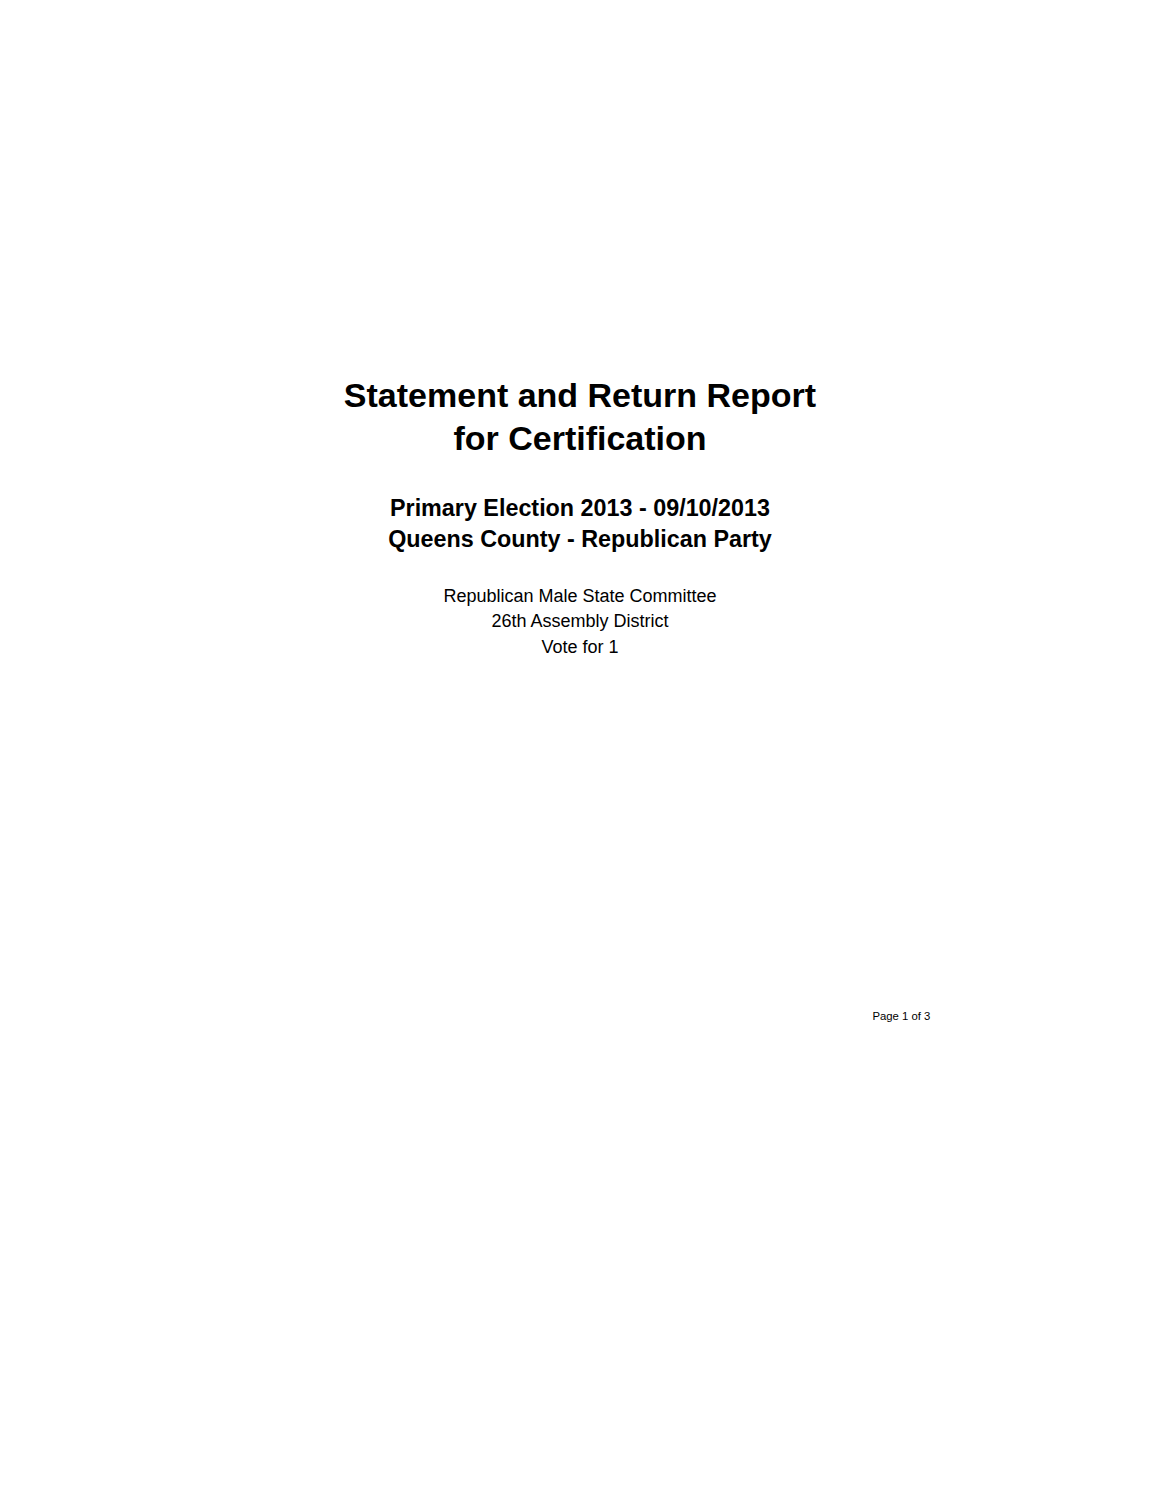Statement and Return Report
for Certification
Primary Election 2013 - 09/10/2013
Queens County - Republican Party
Republican Male State Committee
26th Assembly District
Vote for 1
Page 1 of 3